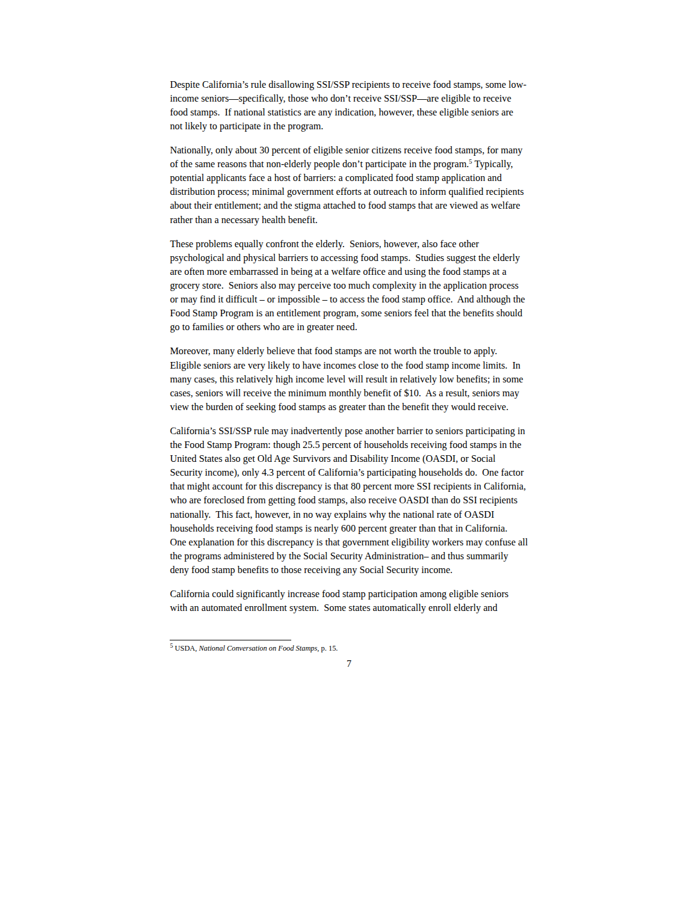Despite California’s rule disallowing SSI/SSP recipients to receive food stamps, some low-income seniors—specifically, those who don’t receive SSI/SSP—are eligible to receive food stamps. If national statistics are any indication, however, these eligible seniors are not likely to participate in the program.
Nationally, only about 30 percent of eligible senior citizens receive food stamps, for many of the same reasons that non-elderly people don’t participate in the program.5 Typically, potential applicants face a host of barriers: a complicated food stamp application and distribution process; minimal government efforts at outreach to inform qualified recipients about their entitlement; and the stigma attached to food stamps that are viewed as welfare rather than a necessary health benefit.
These problems equally confront the elderly. Seniors, however, also face other psychological and physical barriers to accessing food stamps. Studies suggest the elderly are often more embarrassed in being at a welfare office and using the food stamps at a grocery store. Seniors also may perceive too much complexity in the application process or may find it difficult – or impossible – to access the food stamp office. And although the Food Stamp Program is an entitlement program, some seniors feel that the benefits should go to families or others who are in greater need.
Moreover, many elderly believe that food stamps are not worth the trouble to apply. Eligible seniors are very likely to have incomes close to the food stamp income limits. In many cases, this relatively high income level will result in relatively low benefits; in some cases, seniors will receive the minimum monthly benefit of $10. As a result, seniors may view the burden of seeking food stamps as greater than the benefit they would receive.
California’s SSI/SSP rule may inadvertently pose another barrier to seniors participating in the Food Stamp Program: though 25.5 percent of households receiving food stamps in the United States also get Old Age Survivors and Disability Income (OASDI, or Social Security income), only 4.3 percent of California’s participating households do. One factor that might account for this discrepancy is that 80 percent more SSI recipients in California, who are foreclosed from getting food stamps, also receive OASDI than do SSI recipients nationally. This fact, however, in no way explains why the national rate of OASDI households receiving food stamps is nearly 600 percent greater than that in California. One explanation for this discrepancy is that government eligibility workers may confuse all the programs administered by the Social Security Administration– and thus summarily deny food stamp benefits to those receiving any Social Security income.
California could significantly increase food stamp participation among eligible seniors with an automated enrollment system. Some states automatically enroll elderly and
5 USDA, National Conversation on Food Stamps, p. 15.
7